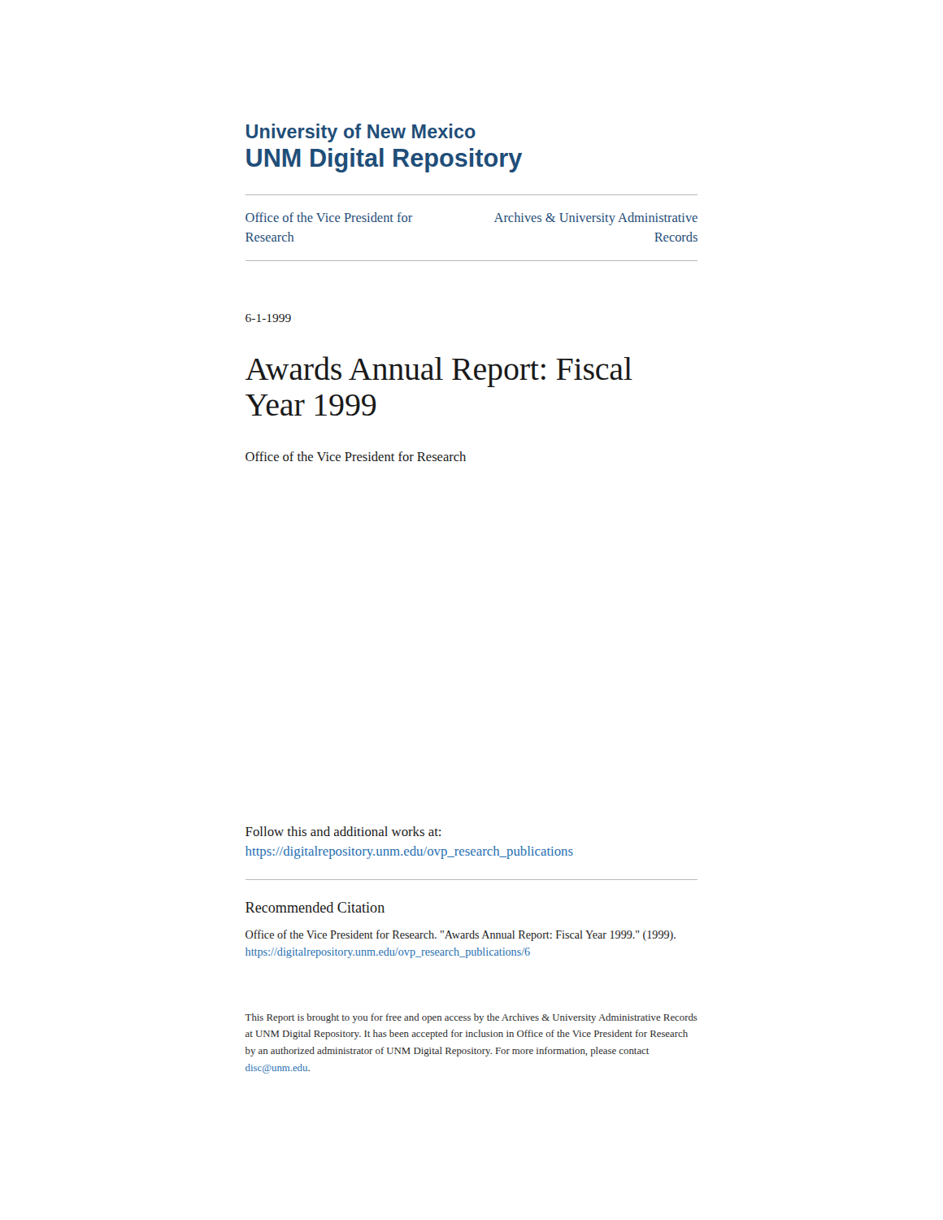University of New Mexico
UNM Digital Repository
Office of the Vice President for Research
Archives & University Administrative Records
6-1-1999
Awards Annual Report: Fiscal Year 1999
Office of the Vice President for Research
Follow this and additional works at: https://digitalrepository.unm.edu/ovp_research_publications
Recommended Citation
Office of the Vice President for Research. "Awards Annual Report: Fiscal Year 1999." (1999). https://digitalrepository.unm.edu/ovp_research_publications/6
This Report is brought to you for free and open access by the Archives & University Administrative Records at UNM Digital Repository. It has been accepted for inclusion in Office of the Vice President for Research by an authorized administrator of UNM Digital Repository. For more information, please contact disc@unm.edu.